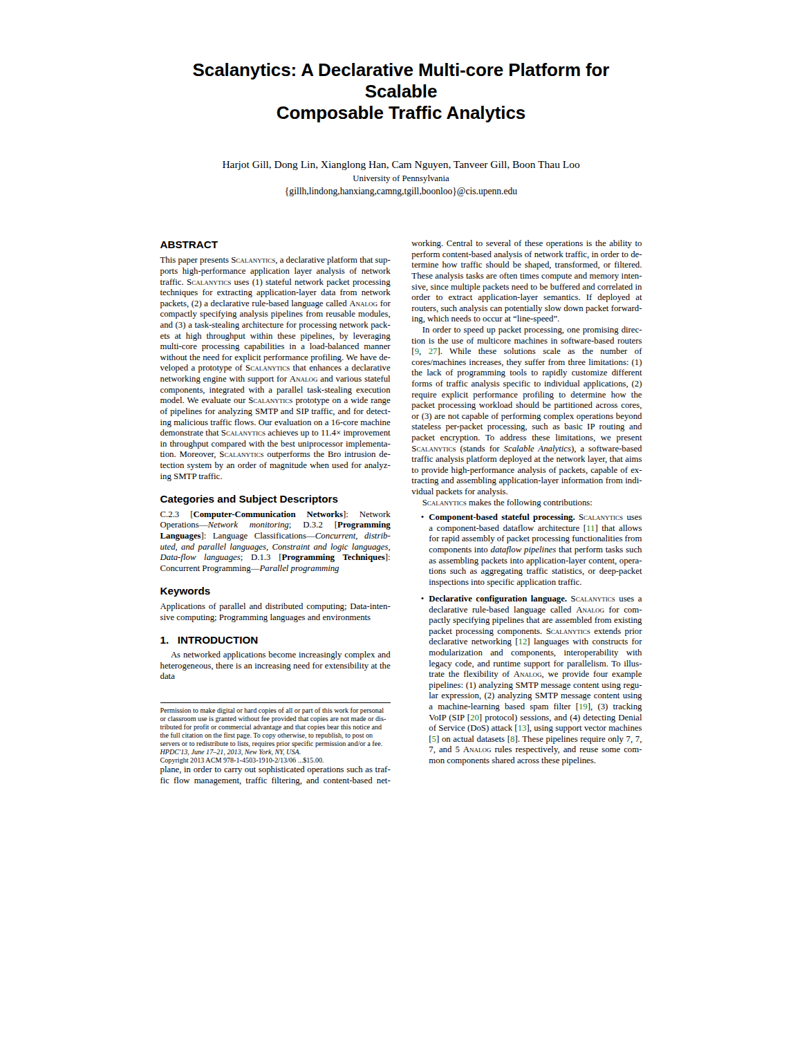Scalanytics: A Declarative Multi-core Platform for Scalable
Composable Traffic Analytics
Harjot Gill, Dong Lin, Xianglong Han, Cam Nguyen, Tanveer Gill, Boon Thau Loo
University of Pennsylvania
{gillh,lindong,hanxiang,camng,tgill,boonloo}@cis.upenn.edu
ABSTRACT
This paper presents Scalanytics, a declarative platform that supports high-performance application layer analysis of network traffic. Scalanytics uses (1) stateful network packet processing techniques for extracting application-layer data from network packets, (2) a declarative rule-based language called Analog for compactly specifying analysis pipelines from reusable modules, and (3) a task-stealing architecture for processing network packets at high throughput within these pipelines, by leveraging multi-core processing capabilities in a load-balanced manner without the need for explicit performance profiling. We have developed a prototype of Scalanytics that enhances a declarative networking engine with support for Analog and various stateful components, integrated with a parallel task-stealing execution model. We evaluate our Scalanytics prototype on a wide range of pipelines for analyzing SMTP and SIP traffic, and for detecting malicious traffic flows. Our evaluation on a 16-core machine demonstrate that Scalanytics achieves up to 11.4× improvement in throughput compared with the best uniprocessor implementation. Moreover, Scalanytics outperforms the Bro intrusion detection system by an order of magnitude when used for analyzing SMTP traffic.
Categories and Subject Descriptors
C.2.3 [Computer-Communication Networks]: Network Operations—Network monitoring; D.3.2 [Programming Languages]: Language Classifications—Concurrent, distributed, and parallel languages, Constraint and logic languages, Data-flow languages; D.1.3 [Programming Techniques]: Concurrent Programming—Parallel programming
Keywords
Applications of parallel and distributed computing; Data-intensive computing; Programming languages and environments
1. INTRODUCTION
As networked applications become increasingly complex and heterogeneous, there is an increasing need for extensibility at the data
Permission to make digital or hard copies of all or part of this work for personal or classroom use is granted without fee provided that copies are not made or distributed for profit or commercial advantage and that copies bear this notice and the full citation on the first page. To copy otherwise, to republish, to post on servers or to redistribute to lists, requires prior specific permission and/or a fee.
HPDC'13, June 17–21, 2013, New York, NY, USA.
Copyright 2013 ACM 978-1-4503-1910-2/13/06 ...$15.00.
plane, in order to carry out sophisticated operations such as traffic flow management, traffic filtering, and content-based networking. Central to several of these operations is the ability to perform content-based analysis of network traffic, in order to determine how traffic should be shaped, transformed, or filtered. These analysis tasks are often times compute and memory intensive, since multiple packets need to be buffered and correlated in order to extract application-layer semantics. If deployed at routers, such analysis can potentially slow down packet forwarding, which needs to occur at “line-speed”.
In order to speed up packet processing, one promising direction is the use of multicore machines in software-based routers [9, 27]. While these solutions scale as the number of cores/machines increases, they suffer from three limitations: (1) the lack of programming tools to rapidly customize different forms of traffic analysis specific to individual applications, (2) require explicit performance profiling to determine how the packet processing workload should be partitioned across cores, or (3) are not capable of performing complex operations beyond stateless per-packet processing, such as basic IP routing and packet encryption. To address these limitations, we present Scalanytics (stands for Scalable Analytics), a software-based traffic analysis platform deployed at the network layer, that aims to provide high-performance analysis of packets, capable of extracting and assembling application-layer information from individual packets for analysis.
Scalanytics makes the following contributions:
Component-based stateful processing. Scalanytics uses a component-based dataflow architecture [11] that allows for rapid assembly of packet processing functionalities from components into dataflow pipelines that perform tasks such as assembling packets into application-layer content, operations such as aggregating traffic statistics, or deep-packet inspections into specific application traffic.
Declarative configuration language. Scalanytics uses a declarative rule-based language called Analog for compactly specifying pipelines that are assembled from existing packet processing components. Scalanytics extends prior declarative networking [12] languages with constructs for modularization and components, interoperability with legacy code, and runtime support for parallelism. To illustrate the flexibility of Analog, we provide four example pipelines: (1) analyzing SMTP message content using regular expression, (2) analyzing SMTP message content using a machine-learning based spam filter [19], (3) tracking VoIP (SIP [20] protocol) sessions, and (4) detecting Denial of Service (DoS) attack [13], using support vector machines [5] on actual datasets [8]. These pipelines require only 7, 7, 7, and 5 Analog rules respectively, and reuse some common components shared across these pipelines.